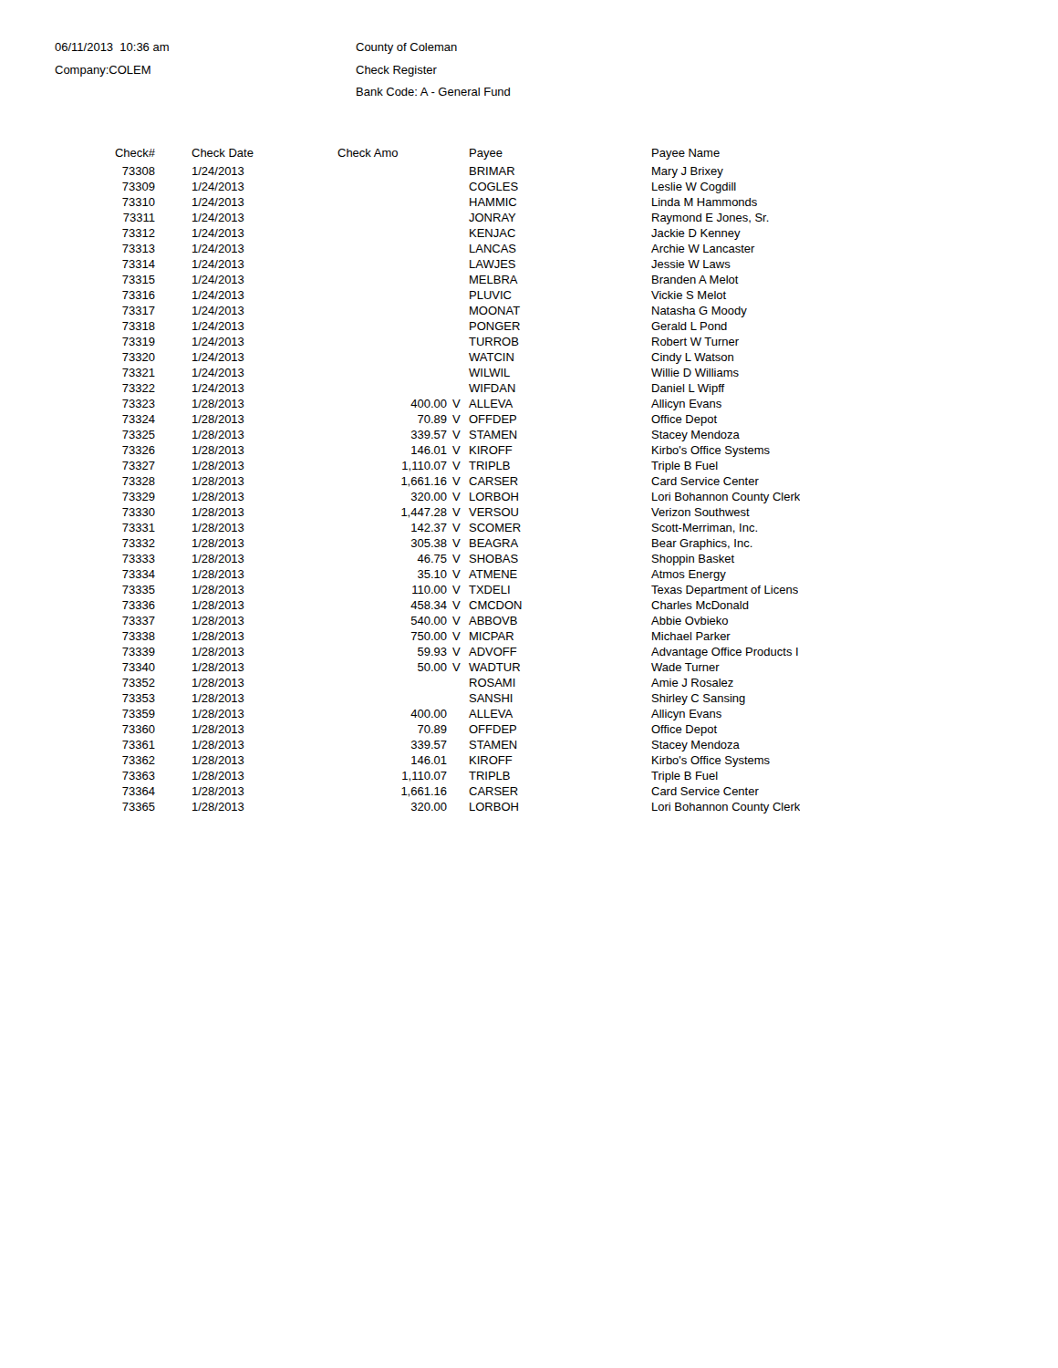06/11/2013 10:36 am
Company:COLEM
County of Coleman
Check Register
Bank Code: A - General Fund
| Check# | Check Date | Check Amo | Payee | Payee Name |
| --- | --- | --- | --- | --- |
| 73308 | 1/24/2013 | | | BRIMAR | Mary J Brixey |
| 73309 | 1/24/2013 | | | COGLES | Leslie W Cogdill |
| 73310 | 1/24/2013 | | | HAMMIC | Linda M Hammonds |
| 73311 | 1/24/2013 | | | JONRAY | Raymond E Jones, Sr. |
| 73312 | 1/24/2013 | | | KENJAC | Jackie D Kenney |
| 73313 | 1/24/2013 | | | LANCAS | Archie W Lancaster |
| 73314 | 1/24/2013 | | | LAWJES | Jessie W Laws |
| 73315 | 1/24/2013 | | | MELBRA | Branden A Melot |
| 73316 | 1/24/2013 | | | PLUVIC | Vickie S Melot |
| 73317 | 1/24/2013 | | | MOONAT | Natasha G Moody |
| 73318 | 1/24/2013 | | | PONGER | Gerald L Pond |
| 73319 | 1/24/2013 | | | TURROB | Robert W Turner |
| 73320 | 1/24/2013 | | | WATCIN | Cindy L Watson |
| 73321 | 1/24/2013 | | | WILWIL | Willie D Williams |
| 73322 | 1/24/2013 | | | WIFDAN | Daniel L Wipff |
| 73323 | 1/28/2013 | 400.00 | V | ALLEVA | Allicyn Evans |
| 73324 | 1/28/2013 | 70.89 | V | OFFDEP | Office Depot |
| 73325 | 1/28/2013 | 339.57 | V | STAMEN | Stacey Mendoza |
| 73326 | 1/28/2013 | 146.01 | V | KIROFF | Kirbo's Office Systems |
| 73327 | 1/28/2013 | 1,110.07 | V | TRIPLB | Triple B Fuel |
| 73328 | 1/28/2013 | 1,661.16 | V | CARSER | Card Service Center |
| 73329 | 1/28/2013 | 320.00 | V | LORBOH | Lori Bohannon County Clerk |
| 73330 | 1/28/2013 | 1,447.28 | V | VERSOU | Verizon Southwest |
| 73331 | 1/28/2013 | 142.37 | V | SCOMER | Scott-Merriman, Inc. |
| 73332 | 1/28/2013 | 305.38 | V | BEAGRA | Bear Graphics, Inc. |
| 73333 | 1/28/2013 | 46.75 | V | SHOBAS | Shoppin Basket |
| 73334 | 1/28/2013 | 35.10 | V | ATMENE | Atmos Energy |
| 73335 | 1/28/2013 | 110.00 | V | TXDELI | Texas Department of Licens |
| 73336 | 1/28/2013 | 458.34 | V | CMCDON | Charles McDonald |
| 73337 | 1/28/2013 | 540.00 | V | ABBOVB | Abbie Ovbieko |
| 73338 | 1/28/2013 | 750.00 | V | MICPAR | Michael Parker |
| 73339 | 1/28/2013 | 59.93 | V | ADVOFF | Advantage Office Products I |
| 73340 | 1/28/2013 | 50.00 | V | WADTUR | Wade Turner |
| 73352 | 1/28/2013 | | | ROSAMI | Amie J Rosalez |
| 73353 | 1/28/2013 | | | SANSHI | Shirley C Sansing |
| 73359 | 1/28/2013 | 400.00 | | ALLEVA | Allicyn Evans |
| 73360 | 1/28/2013 | 70.89 | | OFFDEP | Office Depot |
| 73361 | 1/28/2013 | 339.57 | | STAMEN | Stacey Mendoza |
| 73362 | 1/28/2013 | 146.01 | | KIROFF | Kirbo's Office Systems |
| 73363 | 1/28/2013 | 1,110.07 | | TRIPLB | Triple B Fuel |
| 73364 | 1/28/2013 | 1,661.16 | | CARSER | Card Service Center |
| 73365 | 1/28/2013 | 320.00 | | LORBOH | Lori Bohannon County Clerk |